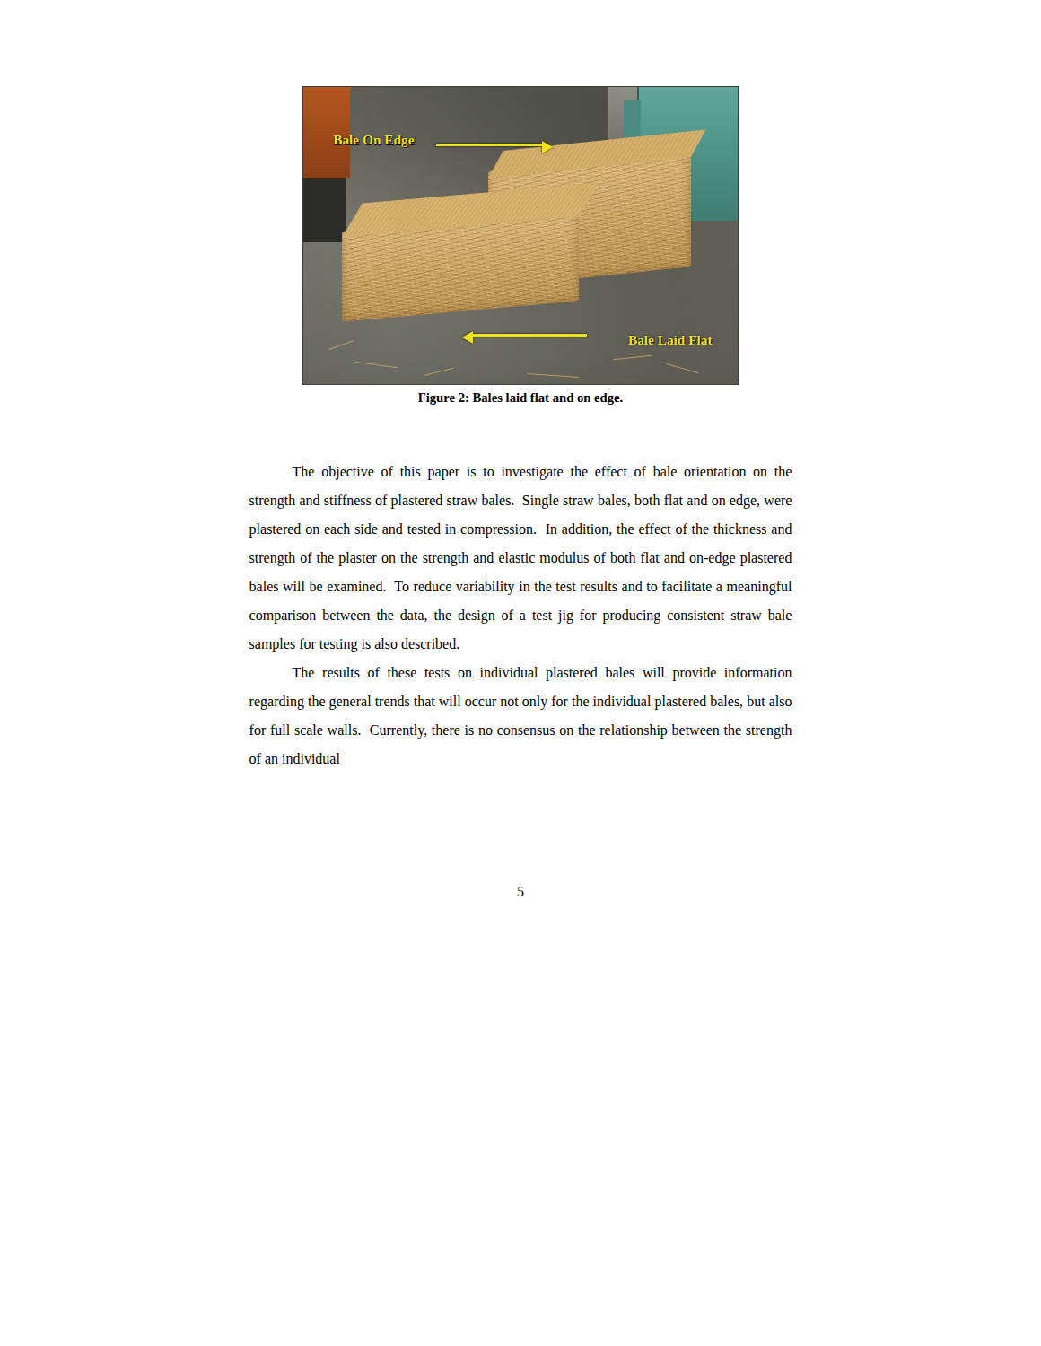Bale On Edge
Bale Laid Flat
Figure 2: Bales laid flat and on edge.
The objective of this paper is to investigate the effect of bale orientation on the strength and stiffness of plastered straw bales. Single straw bales, both flat and on edge, were plastered on each side and tested in compression. In addition, the effect of the thickness and strength of the plaster on the strength and elastic modulus of both flat and on-edge plastered bales will be examined. To reduce variability in the test results and to facilitate a meaningful comparison between the data, the design of a test jig for producing consistent straw bale samples for testing is also described.
The results of these tests on individual plastered bales will provide information regarding the general trends that will occur not only for the individual plastered bales, but also for full scale walls. Currently, there is no consensus on the relationship between the strength of an individual
5